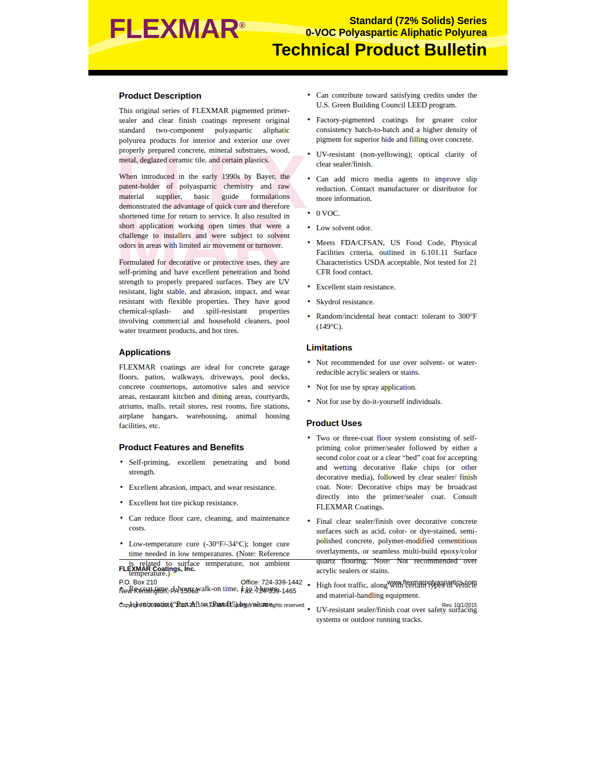FLEXMAR®
Standard (72% Solids) Series
0-VOC Polyaspartic Aliphatic Polyurea
Technical Product Bulletin
FLEX MAR
Product Description
This original series of FLEXMAR pigmented primer-sealer and clear finish coatings represent original standard two-component polyaspartic aliphatic polyurea products for interior and exterior use over properly prepared concrete, mineral substrates, wood, metal, deglazed ceramic tile, and certain plastics.
When introduced in the early 1990s by Bayer, the patent-holder of polyaspartic chemistry and raw material supplier, basic guide formulations demonstrated the advantage of quick cure and therefore shortened time for return to service. It also resulted in short application working open times that were a challenge to installers and were subject to solvent odors in areas with limited air movement or turnover.
Formulated for decorative or protective uses, they are self-priming and have excellent penetration and bond strength to properly prepared surfaces. They are UV resistant, light stable, and abrasion, impact, and wear resistant with flexible properties. They have good chemical-splash- and spill-resistant properties involving commercial and household cleaners, pool water treatment products, and hot tires.
Applications
FLEXMAR coatings are ideal for concrete garage floors, patios, walkways, driveways, pool decks, concrete countertops, automotive sales and service areas, restaurant kitchen and dining areas, courtyards, atriums, malls, retail stores, rest rooms, fire stations, airplane hangars, warehousing, animal housing facilities, etc.
Product Features and Benefits
Self-priming, excellent penetrating and bond strength.
Excellent abrasion, impact, and wear resistance.
Excellent hot tire pickup resistance.
Can reduce floor care, cleaning, and maintenance costs.
Low-temperature cure (-30°F/-34°C); longer cure time needed in low temperatures. (Note: Reference is related to surface temperature, not ambient temperature.)
Re-coat time, 1 hour; walk-on time, 1 to 2 hours.
1:1 mix ratio (“Part A” to “Part B”) by volume.
Can contribute toward satisfying credits under the U.S. Green Building Council LEED program.
Factory-pigmented coatings for greater color consistency batch-to-batch and a higher density of pigment for superior hide and filling over concrete.
UV-resistant (non-yellowing); optical clarity of clear sealer/finish.
Can add micro media agents to improve slip reduction. Contact manufacturer or distributor for more information.
0 VOC.
Low solvent odor.
Meets FDA/CFSAN, US Food Code, Physical Facilities criteria, outlined in 6.101.11 Surface Characteristics USDA acceptable. Not tested for 21 CFR food contact.
Excellent stain resistance.
Skydrol resistance.
Random/incidental heat contact: tolerant to 300°F (149°C).
Limitations
Not recommended for use over solvent- or water-reducible acrylic sealers or stains.
Not for use by spray application.
Not for use by do-it-yourself individuals.
Product Uses
Two or three-coat floor system consisting of self-priming color primer/sealer followed by either a second color coat or a clear “bed” coat for accepting and wetting decorative flake chips (or other decorative media), followed by clear sealer/ finish coat. Note: Decorative chips may be broadcast directly into the primer/sealer coat. Consult FLEXMAR Coatings.
Final clear sealer/finish over decorative concrete surfaces such as acid, color- or dye-stained, semi-polished concrete, polymer-modified cementitious overlayments, or seamless multi-build epoxy/color quartz flooring. Note: Not recommended over acrylic sealers or stains.
High foot traffic, along with certain types of vehicle and material-handling equipment.
UV-resistant sealer/finish coat over safety surfacing systems or outdoor running tracks.
FLEXMAR Coatings, Inc.
P.O. Box 210
New Kensington, PA 15068
Office: 724-339-1442
Fax: 724-339-1465
www.flexmarpolyaspartics.com
Copyright © 2006-2010, 2012-2015. FLEXMAR Coatings, Inc. All rights reserved. Rev. 10/1/2015